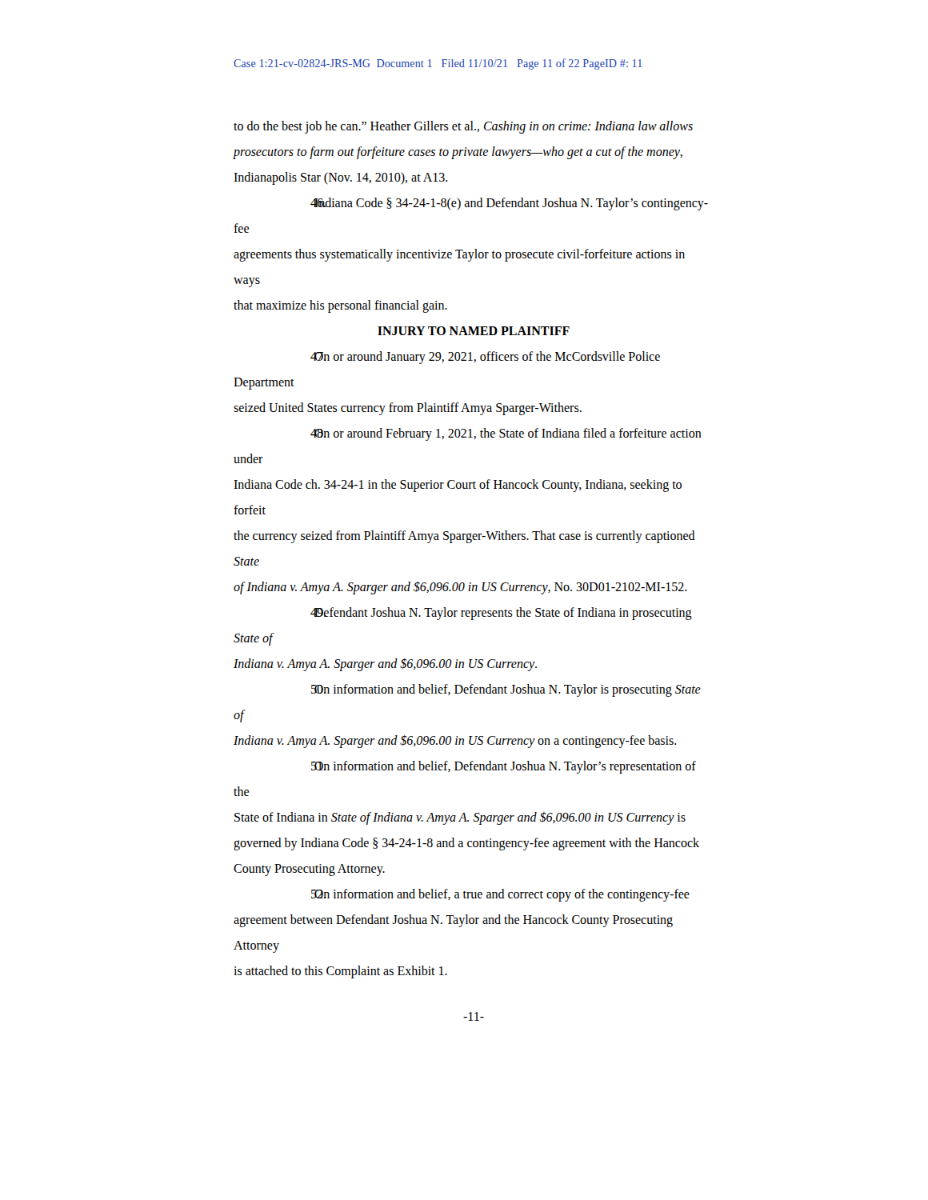Case 1:21-cv-02824-JRS-MG Document 1 Filed 11/10/21 Page 11 of 22 PageID #: 11
to do the best job he can.” Heather Gillers et al., Cashing in on crime: Indiana law allows
prosecutors to farm out forfeiture cases to private lawyers—who get a cut of the money,
Indianapolis Star (Nov. 14, 2010), at A13.
46. Indiana Code § 34-24-1-8(e) and Defendant Joshua N. Taylor’s contingency-fee
agreements thus systematically incentivize Taylor to prosecute civil-forfeiture actions in ways
that maximize his personal financial gain.
Injury to Named Plaintiff
47. On or around January 29, 2021, officers of the McCordsville Police Department
seized United States currency from Plaintiff Amya Sparger-Withers.
48. On or around February 1, 2021, the State of Indiana filed a forfeiture action under
Indiana Code ch. 34-24-1 in the Superior Court of Hancock County, Indiana, seeking to forfeit
the currency seized from Plaintiff Amya Sparger-Withers. That case is currently captioned State
of Indiana v. Amya A. Sparger and $6,096.00 in US Currency, No. 30D01-2102-MI-152.
49. Defendant Joshua N. Taylor represents the State of Indiana in prosecuting State of
Indiana v. Amya A. Sparger and $6,096.00 in US Currency.
50. On information and belief, Defendant Joshua N. Taylor is prosecuting State of
Indiana v. Amya A. Sparger and $6,096.00 in US Currency on a contingency-fee basis.
51. On information and belief, Defendant Joshua N. Taylor’s representation of the
State of Indiana in State of Indiana v. Amya A. Sparger and $6,096.00 in US Currency is
governed by Indiana Code § 34-24-1-8 and a contingency-fee agreement with the Hancock
County Prosecuting Attorney.
52. On information and belief, a true and correct copy of the contingency-fee
agreement between Defendant Joshua N. Taylor and the Hancock County Prosecuting Attorney
is attached to this Complaint as Exhibit 1.
-11-